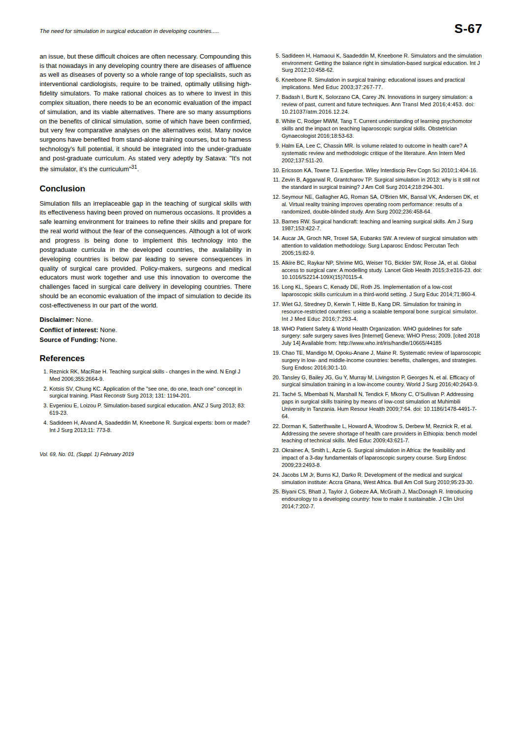The need for simulation in surgical education in developing countries.....
S-67
an issue, but these difficult choices are often necessary. Compounding this is that nowadays in any developing country there are diseases of affluence as well as diseases of poverty so a whole range of top specialists, such as interventional cardiologists, require to be trained, optimally utilising high-fidelity simulators. To make rational choices as to where to invest in this complex situation, there needs to be an economic evaluation of the impact of simulation, and its viable alternatives. There are so many assumptions on the benefits of clinical simulation, some of which have been confirmed, but very few comparative analyses on the alternatives exist. Many novice surgeons have benefited from stand-alone training courses, but to harness technology's full potential, it should be integrated into the under-graduate and post-graduate curriculum. As stated very adeptly by Satava: "It's not the simulator, it's the curriculum"31.
Conclusion
Simulation fills an irreplaceable gap in the teaching of surgical skills with its effectiveness having been proved on numerous occasions. It provides a safe learning environment for trainees to refine their skills and prepare for the real world without the fear of the consequences. Although a lot of work and progress is being done to implement this technology into the postgraduate curricula in the developed countries, the availability in developing countries is below par leading to severe consequences in quality of surgical care provided. Policy-makers, surgeons and medical educators must work together and use this innovation to overcome the challenges faced in surgical care delivery in developing countries. There should be an economic evaluation of the impact of simulation to decide its cost-effectiveness in our part of the world.
Disclaimer: None.
Conflict of interest: None.
Source of Funding: None.
References
Reznick RK, MacRae H. Teaching surgical skills - changes in the wind. N Engl J Med 2006;355:2664-9.
Kotsis SV, Chung KC. Application of the "see one, do one, teach one" concept in surgical training. Plast Reconstr Surg 2013; 131: 1194-201.
Evgeniou E, Loizou P. Simulation-based surgical education. ANZ J Surg 2013; 83: 619-23.
Sadideen H, Alvand A, Saadeddin M, Kneebone R. Surgical experts: born or made? Int J Surg 2013;11: 773-8.
Vol. 69, No. 01, (Suppl. 1) February 2019
Sadideen H, Hamaoui K, Saadeddin M, Kneebone R. Simulators and the simulation environment: Getting the balance right in simulation-based surgical education. Int J Surg 2012;10:458-62.
Kneebone R. Simulation in surgical training: educational issues and practical implications. Med Educ 2003;37:267-77.
Badash I, Burtt K, Solorzano CA, Carey JN. Innovations in surgery simulation: a review of past, current and future techniques. Ann Transl Med 2016;4:453. doi: 10.21037/atm.2016.12.24.
White C, Rodger MWM, Tang T. Current understanding of learning psychomotor skills and the impact on teaching laparoscopic surgical skills. Obstetrician Gynaecologist 2016;18:53-63.
Halm EA, Lee C, Chassin MR. Is volume related to outcome in health care? A systematic review and methodologic critique of the literature. Ann Intern Med 2002;137:511-20.
Ericsson KA, Towne TJ. Expertise. Wiley Interdiscip Rev Cogn Sci 2010;1:404-16.
Zevin B, Aggarwal R, Grantcharov TP. Surgical simulation in 2013: why is it still not the standard in surgical training? J Am Coll Surg 2014;218:294-301.
Seymour NE, Gallagher AG, Roman SA, O'Brien MK, Bansal VK, Andersen DK, et al. Virtual reality training improves operating room performance: results of a randomized, double-blinded study. Ann Surg 2002;236:458-64.
Barnes RW. Surgical handicraft: teaching and learning surgical skills. Am J Surg 1987;153:422-7.
Aucar JA, Groch NR, Troxel SA, Eubanks SW. A review of surgical simulation with attention to validation methodology. Surg Laparosc Endosc Percutan Tech 2005;15:82-9.
Alkire BC, Raykar NP, Shrime MG, Weiser TG, Bickler SW, Rose JA, et al. Global access to surgical care: A modelling study. Lancet Glob Health 2015;3:e316-23. doi: 10.1016/S2214-109X(15)70115-4.
Long KL, Spears C, Kenady DE, Roth JS. Implementation of a low-cost laparoscopic skills curriculum in a third-world setting. J Surg Educ 2014;71:860-4.
Wiet GJ, Stredney D, Kerwin T, Hittle B, Kang DR. Simulation for training in resource-restricted countries: using a scalable temporal bone surgical simulator. Int J Med Educ 2016;7:293-4.
WHO Patient Safety & World Health Organization. WHO guidelines for safe surgery: safe surgery saves lives [Internet] Geneva: WHO Press; 2009. [cited 2018 July 14] Available from: http://www.who.int/iris/handle/10665/44185
Chao TE, Mandigo M, Opoku-Anane J, Maine R. Systematic review of laparoscopic surgery in low- and middle-income countries: benefits, challenges, and strategies. Surg Endosc 2016;30:1-10.
Tansley G, Bailey JG, Gu Y, Murray M, Livingston P, Georges N, et al. Efficacy of surgical simulation training in a low-income country. World J Surg 2016;40:2643-9.
Taché S, Mbembati N, Marshall N, Tendick F, Mkony C, O'Sullivan P. Addressing gaps in surgical skills training by means of low-cost simulation at Muhimbili University in Tanzania. Hum Resour Health 2009;7:64. doi: 10.1186/1478-4491-7-64.
Dorman K, Satterthwaite L, Howard A, Woodrow S, Derbew M, Reznick R, et al. Addressing the severe shortage of health care providers in Ethiopia: bench model teaching of technical skills. Med Educ 2009;43:621-7.
Okrainec A, Smith L, Azzie G. Surgical simulation in Africa: the feasibility and impact of a 3-day fundamentals of laparoscopic surgery course. Surg Endosc 2009;23:2493-8.
Jacobs LM Jr, Burns KJ, Darko R. Development of the medical and surgical simulation institute: Accra Ghana, West Africa. Bull Am Coll Surg 2010;95:23-30.
Biyani CS, Bhatt J, Taylor J, Gobeze AA, McGrath J, MacDonagh R. Introducing endourology to a developing country: how to make it sustainable. J Clin Urol 2014;7:202-7.